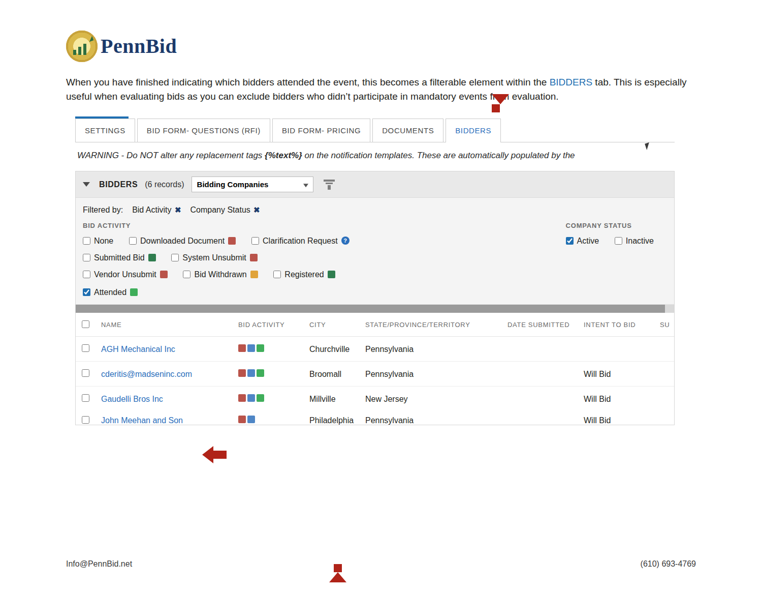Penn Bid
When you have finished indicating which bidders attended the event, this becomes a filterable element within the BIDDERS tab. This is especially useful when evaluating bids as you can exclude bidders who didn’t participate in mandatory events from evaluation.
SETTINGS
BID FORM- QUESTIONS (RFI)
BID FORM- PRICING
DOCUMENTS
BIDDERS
WARNING - Do NOT alter any replacement tags {%text%} on the notification templates. These are automatically populated by the
BIDDERS (6 records) Bidding Companies
Filtered by: Bid Activity✖ Company Status✖
BID ACTIVITY
None Downloaded Document Clarification Request ?
Submitted Bid System Unsubmit
Vendor Unsubmit Bid Withdrawn Registered
Attended
COMPANY STATUS
Active Inactive
| | NAME | BID ACTIVITY | CITY | STATE/PROVINCE/TERRITORY | DATE SUBMITTED | INTENT TO BID | SU |
| --- | --- | --- | --- | --- | --- | --- | --- |
| | AGH Mechanical Inc | | Churchville | Pennsylvania | | | |
| | cderitis@madseninc.com | | Broomall | Pennsylvania | | Will Bid | |
| | Gaudelli Bros Inc | | Millville | New Jersey | | Will Bid | |
| | John Meehan and Son | | Philadelphia | Pennsylvania | | Will Bid | |
Info@PennBid.net (610) 693-4769